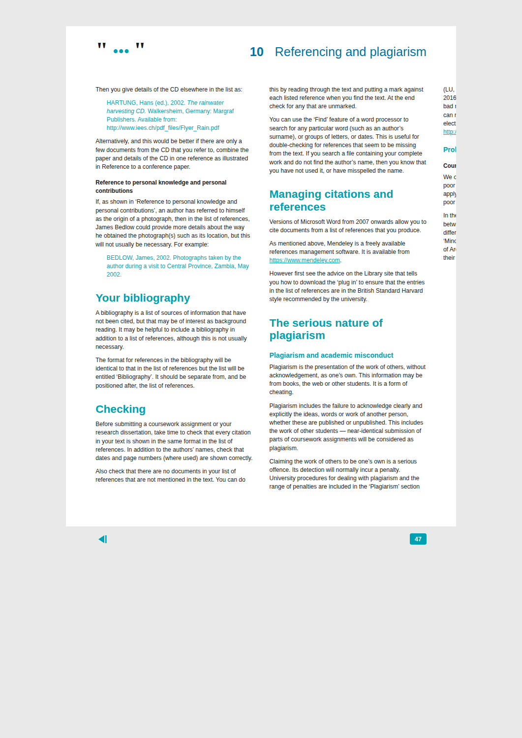" ••• "
10 Referencing and plagiarism
Then you give details of the CD elsewhere in the list as:
HARTUNG, Hans (ed.), 2002. The rainwater harvesting CD. Walkersheim, Germany: Margraf Publishers. Available from: http://www.iees.ch/pdf_files/Flyer_Rain.pdf
Alternatively, and this would be better if there are only a few documents from the CD that you refer to, combine the paper and details of the CD in one reference as illustrated in Reference to a conference paper.
Reference to personal knowledge and personal contributions
If, as shown in ‘Reference to personal knowledge and personal contributions’, an author has referred to himself as the origin of a photograph, then in the list of references, James Bedlow could provide more details about the way he obtained the photograph(s) such as its location, but this will not usually be necessary. For example:
BEDLOW, James, 2002. Photographs taken by the author during a visit to Central Province, Zambia, May 2002.
Your bibliography
A bibliography is a list of sources of information that have not been cited, but that may be of interest as background reading. It may be helpful to include a bibliography in addition to a list of references, although this is not usually necessary.
The format for references in the bibliography will be identical to that in the list of references but the list will be entitled ‘Bibliography’. It should be separate from, and be positioned after, the list of references.
Checking
Before submitting a coursework assignment or your research dissertation, take time to check that every citation in your text is shown in the same format in the list of references. In addition to the authors’ names, check that dates and page numbers (where used) are shown correctly.
Also check that there are no documents in your list of references that are not mentioned in the text. You can do this by reading through the text and putting a mark against each listed reference when you find the text. At the end check for any that are unmarked.
You can use the ‘Find’ feature of a word processor to search for any particular word (such as an author’s surname), or groups of letters, or dates. This is useful for double-checking for references that seem to be missing from the text. If you search a file containing your complete work and do not find the author’s name, then you know that you have not used it, or have misspelled the name.
Managing citations and references
Versions of Microsoft Word from 2007 onwards allow you to cite documents from a list of references that you produce.
As mentioned above, Mendeley is a freely available references management software. It is available from https://www.mendeley.com.
However first see the advice on the Library site that tells you how to download the ‘plug in’ to ensure that the entries in the list of references are in the British Standard Harvard style recommended by the university.
The serious nature of plagiarism
Plagiarism and academic misconduct
Plagiarism is the presentation of the work of others, without acknowledgement, as one’s own. This information may be from books, the web or other students. It is a form of cheating.
Plagiarism includes the failure to acknowledge clearly and explicitly the ideas, words or work of another person, whether these are published or unpublished. This includes the work of other students — near-identical submission of parts of coursework assignments will be considered as plagiarism.
Claiming the work of others to be one’s own is a serious offence. Its detection will normally incur a penalty. University procedures for dealing with plagiarism and the range of penalties are included in the ‘Plagiarism’ section (LU, 2016a) of the University’s Student Handbook (LU, 2016b). This includes very useful examples of good and bad referencing, that illustrate how a charge of plagiarism can result from poor referencing. It can be found electronically at http://www.lboro.ac.uk/students/welcome/handbook/examsandassessment/plagiarism/.
Problems in the past at WEDC
Coursework assignments
We often deduct marks from coursework assignments for poor referencing and follow the university procedures to apply severe penalties for plagiarism that can result from poor referencing.
In the past, a WEDC member of staff noticed similarities between the coursework assignments submitted by different students. These students were charged with ‘Minor Academic Misconduct’ and the Dean of the School of Architecture, Building and Civil Engineering decided that their coursework marks should be considerably reduced.
47